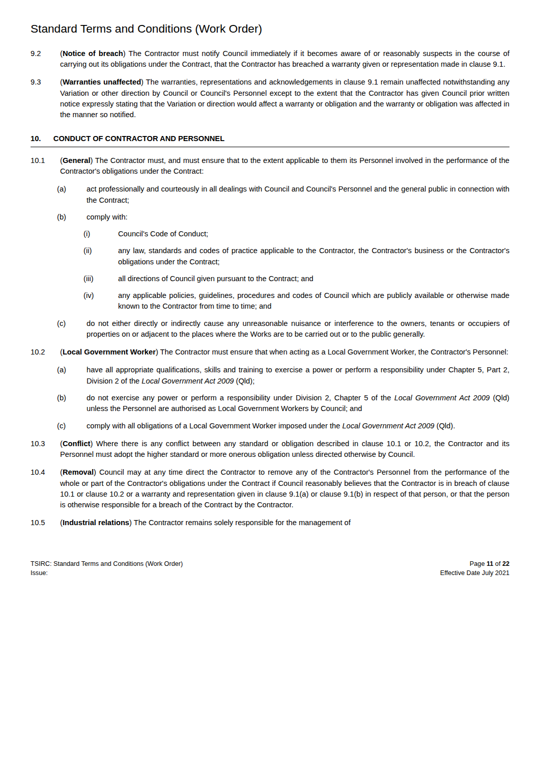Standard Terms and Conditions (Work Order)
9.2
(Notice of breach) The Contractor must notify Council immediately if it becomes aware of or reasonably suspects in the course of carrying out its obligations under the Contract, that the Contractor has breached a warranty given or representation made in clause 9.1.
9.3
(Warranties unaffected) The warranties, representations and acknowledgements in clause 9.1 remain unaffected notwithstanding any Variation or other direction by Council or Council's Personnel except to the extent that the Contractor has given Council prior written notice expressly stating that the Variation or direction would affect a warranty or obligation and the warranty or obligation was affected in the manner so notified.
10. CONDUCT OF CONTRACTOR AND PERSONNEL
10.1
(General) The Contractor must, and must ensure that to the extent applicable to them its Personnel involved in the performance of the Contractor's obligations under the Contract:
(a)
act professionally and courteously in all dealings with Council and Council's Personnel and the general public in connection with the Contract;
(b)
comply with:
(i)
Council's Code of Conduct;
(ii)
any law, standards and codes of practice applicable to the Contractor, the Contractor's business or the Contractor's obligations under the Contract;
(iii)
all directions of Council given pursuant to the Contract; and
(iv)
any applicable policies, guidelines, procedures and codes of Council which are publicly available or otherwise made known to the Contractor from time to time; and
(c)
do not either directly or indirectly cause any unreasonable nuisance or interference to the owners, tenants or occupiers of properties on or adjacent to the places where the Works are to be carried out or to the public generally.
10.2
(Local Government Worker) The Contractor must ensure that when acting as a Local Government Worker, the Contractor's Personnel:
(a)
have all appropriate qualifications, skills and training to exercise a power or perform a responsibility under Chapter 5, Part 2, Division 2 of the Local Government Act 2009 (Qld);
(b)
do not exercise any power or perform a responsibility under Division 2, Chapter 5 of the Local Government Act 2009 (Qld) unless the Personnel are authorised as Local Government Workers by Council; and
(c)
comply with all obligations of a Local Government Worker imposed under the Local Government Act 2009 (Qld).
10.3
(Conflict) Where there is any conflict between any standard or obligation described in clause 10.1 or 10.2, the Contractor and its Personnel must adopt the higher standard or more onerous obligation unless directed otherwise by Council.
10.4
(Removal) Council may at any time direct the Contractor to remove any of the Contractor's Personnel from the performance of the whole or part of the Contractor's obligations under the Contract if Council reasonably believes that the Contractor is in breach of clause 10.1 or clause 10.2 or a warranty and representation given in clause 9.1(a) or clause 9.1(b) in respect of that person, or that the person is otherwise responsible for a breach of the Contract by the Contractor.
10.5
(Industrial relations) The Contractor remains solely responsible for the management of
TSIRC: Standard Terms and Conditions (Work Order)
Issue:
Page 11 of 22
Effective Date July 2021